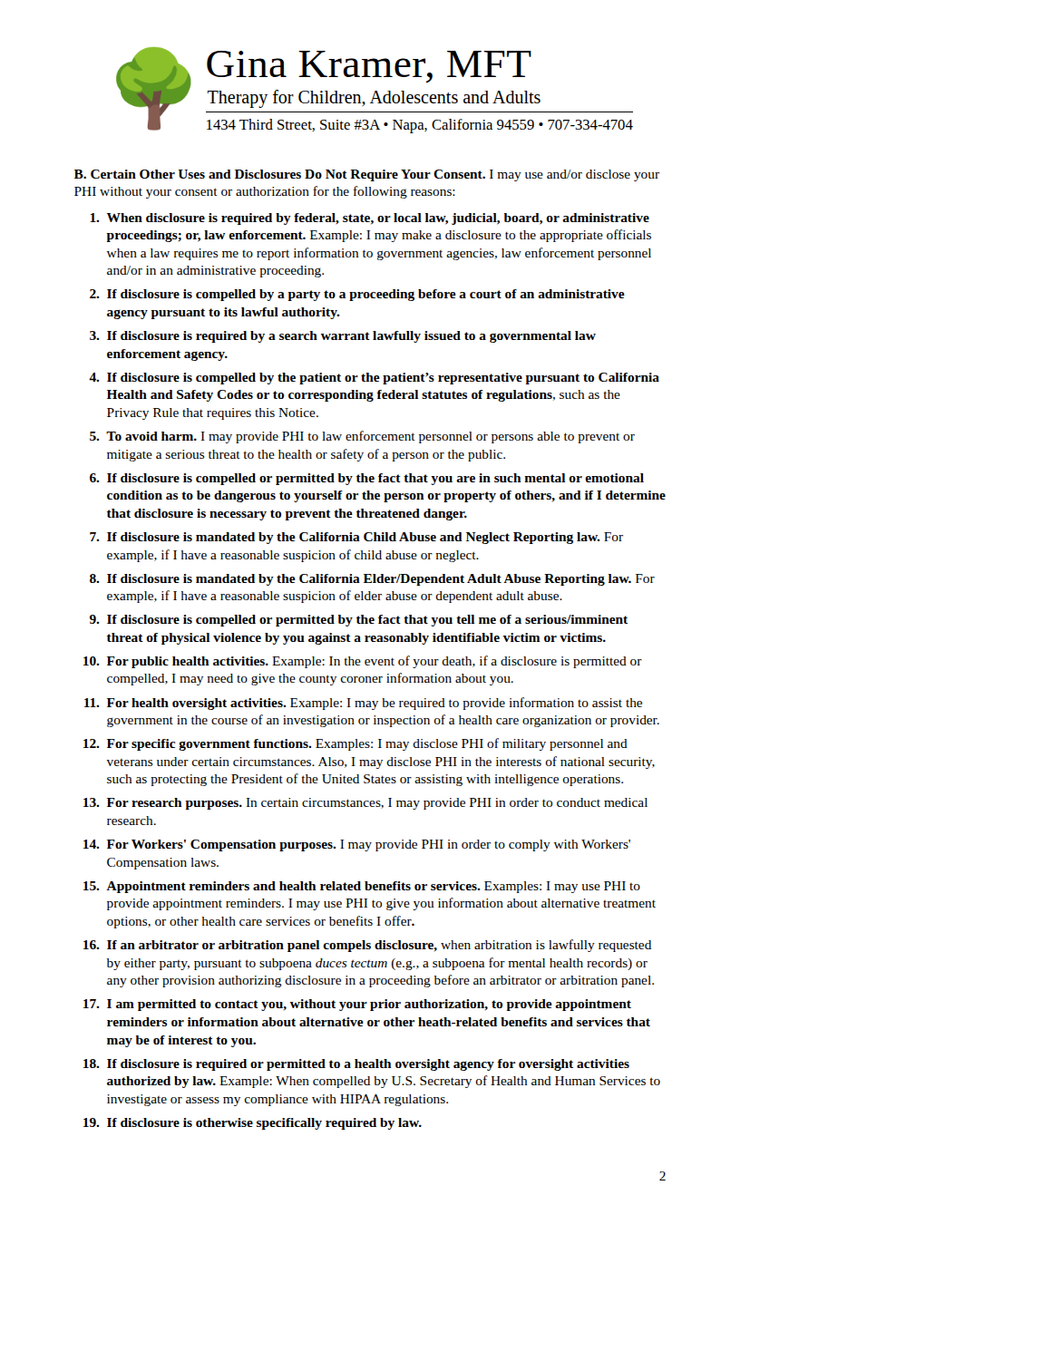🌳
Gina Kramer, MFT
Therapy for Children, Adolescents and Adults
1434 Third Street, Suite #3A • Napa, California 94559 • 707-334-4704
B. Certain Other Uses and Disclosures Do Not Require Your Consent. I may use and/or disclose your PHI without your consent or authorization for the following reasons:
When disclosure is required by federal, state, or local law, judicial, board, or administrative proceedings; or, law enforcement. Example: I may make a disclosure to the appropriate officials when a law requires me to report information to government agencies, law enforcement personnel and/or in an administrative proceeding.
If disclosure is compelled by a party to a proceeding before a court of an administrative agency pursuant to its lawful authority.
If disclosure is required by a search warrant lawfully issued to a governmental law enforcement agency.
If disclosure is compelled by the patient or the patient’s representative pursuant to California Health and Safety Codes or to corresponding federal statutes of regulations, such as the Privacy Rule that requires this Notice.
To avoid harm. I may provide PHI to law enforcement personnel or persons able to prevent or mitigate a serious threat to the health or safety of a person or the public.
If disclosure is compelled or permitted by the fact that you are in such mental or emotional condition as to be dangerous to yourself or the person or property of others, and if I determine that disclosure is necessary to prevent the threatened danger.
If disclosure is mandated by the California Child Abuse and Neglect Reporting law. For example, if I have a reasonable suspicion of child abuse or neglect.
If disclosure is mandated by the California Elder/Dependent Adult Abuse Reporting law. For example, if I have a reasonable suspicion of elder abuse or dependent adult abuse.
If disclosure is compelled or permitted by the fact that you tell me of a serious/imminent threat of physical violence by you against a reasonably identifiable victim or victims.
For public health activities. Example: In the event of your death, if a disclosure is permitted or compelled, I may need to give the county coroner information about you.
For health oversight activities. Example: I may be required to provide information to assist the government in the course of an investigation or inspection of a health care organization or provider.
For specific government functions. Examples: I may disclose PHI of military personnel and veterans under certain circumstances. Also, I may disclose PHI in the interests of national security, such as protecting the President of the United States or assisting with intelligence operations.
For research purposes. In certain circumstances, I may provide PHI in order to conduct medical research.
For Workers' Compensation purposes. I may provide PHI in order to comply with Workers' Compensation laws.
Appointment reminders and health related benefits or services. Examples: I may use PHI to provide appointment reminders. I may use PHI to give you information about alternative treatment options, or other health care services or benefits I offer.
If an arbitrator or arbitration panel compels disclosure, when arbitration is lawfully requested by either party, pursuant to subpoena duces tectum (e.g., a subpoena for mental health records) or any other provision authorizing disclosure in a proceeding before an arbitrator or arbitration panel.
I am permitted to contact you, without your prior authorization, to provide appointment reminders or information about alternative or other heath-related benefits and services that may be of interest to you.
If disclosure is required or permitted to a health oversight agency for oversight activities authorized by law. Example: When compelled by U.S. Secretary of Health and Human Services to investigate or assess my compliance with HIPAA regulations.
If disclosure is otherwise specifically required by law.
2